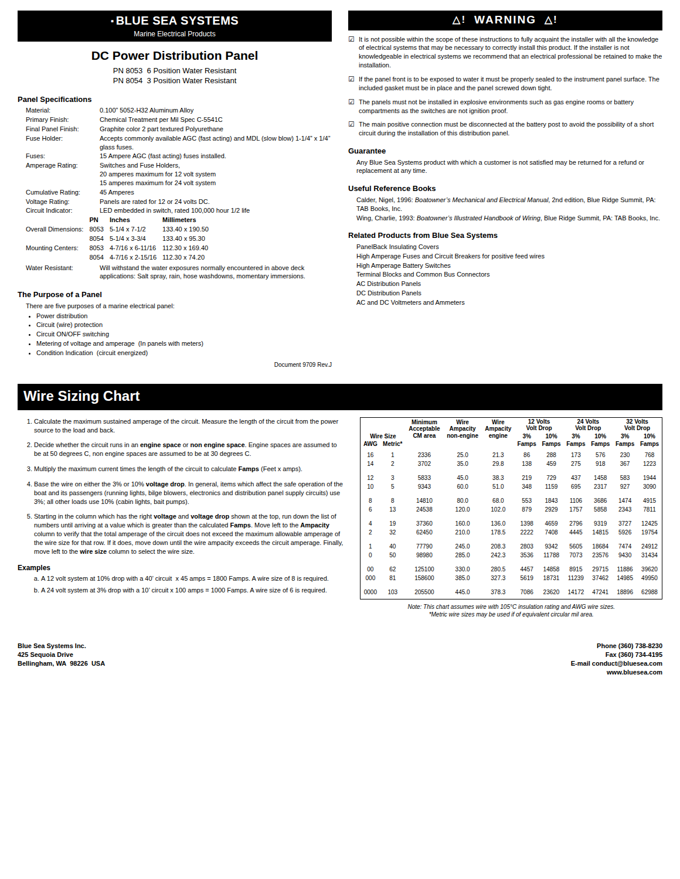▪BLUE SEA SYSTEMS
Marine Electrical Products
DC Power Distribution Panel
PN 8053 6 Position Water Resistant
PN 8054 3 Position Water Resistant
Panel Specifications
| Material: | 0.100” 5052-H32 Aluminum Alloy |
| Primary Finish: | Chemical Treatment per Mil Spec C-5541C |
| Final Panel Finish: | Graphite color 2 part textured Polyurethane |
| Fuse Holder: | Accepts commonly available AGC (fast acting) and MDL (slow blow) 1-1/4” x 1/4” glass fuses. |
| Fuses: | 15 Ampere AGC (fast acting) fuses installed. |
| Amperage Rating: | Switches and Fuse Holders, 20 amperes maximum for 12 volt system 15 amperes maximum for 24 volt system |
| Cumulative Rating: | 45 Amperes |
| Voltage Rating: | Panels are rated for 12 or 24 volts DC. |
| Circuit Indicator: | LED embedded in switch, rated 100,000 hour 1/2 life |
| | PN | Inches | Millimeters |
| --- | --- | --- | --- |
| Overall Dimensions: | 8053 | 5-1/4 x 7-1/2 | 133.40 x 190.50 |
| | 8054 | 5-1/4 x 3-3/4 | 133.40 x 95.30 |
| Mounting Centers: | 8053 | 4-7/16 x 6-11/16 | 112.30 x 169.40 |
| | 8054 | 4-7/16 x 2-15/16 | 112.30 x 74.20 |
| Water Resistant: | Will withstand the water exposures normally encountered in above deck applications: Salt spray, rain, hose washdowns, momentary immersions. |
The Purpose of a Panel
There are five purposes of a marine electrical panel:
Power distribution
Circuit (wire) protection
Circuit ON/OFF switching
Metering of voltage and amperage (In panels with meters)
Condition Indication (circuit energized)
Document 9709 Rev.J
△!WARNING△!
It is not possible within the scope of these instructions to fully acquaint the installer with all the knowledge of electrical systems that may be necessary to correctly install this product. If the installer is not knowledgeable in electrical systems we recommend that an electrical professional be retained to make the installation.
If the panel front is to be exposed to water it must be properly sealed to the instrument panel surface. The included gasket must be in place and the panel screwed down tight.
The panels must not be installed in explosive environments such as gas engine rooms or battery compartments as the switches are not ignition proof.
The main positive connection must be disconnected at the battery post to avoid the possibility of a short circuit during the installation of this distribution panel.
Guarantee
Any Blue Sea Systems product with which a customer is not satisfied may be returned for a refund or replacement at any time.
Useful Reference Books
Calder, Nigel, 1996: Boatowner’s Mechanical and Electrical Manual, 2nd edition, Blue Ridge Summit, PA: TAB Books, Inc.
Wing, Charlie, 1993: Boatowner’s Illustrated Handbook of Wiring, Blue Ridge Summit, PA: TAB Books, Inc.
Related Products from Blue Sea Systems
PanelBack Insulating Covers
High Amperage Fuses and Circuit Breakers for positive feed wires
High Amperage Battery Switches
Terminal Blocks and Common Bus Connectors
AC Distribution Panels
DC Distribution Panels
AC and DC Voltmeters and Ammeters
Wire Sizing Chart
Calculate the maximum sustained amperage of the circuit. Measure the length of the circuit from the power source to the load and back.
Decide whether the circuit runs in an engine space or non engine space. Engine spaces are assumed to be at 50 degrees C, non engine spaces are assumed to be at 30 degrees C.
Multiply the maximum current times the length of the circuit to calculate Famps (Feet x amps).
Base the wire on either the 3% or 10% voltage drop. In general, items which affect the safe operation of the boat and its passengers (running lights, bilge blowers, electronics and distribution panel supply circuits) use 3%; all other loads use 10% (cabin lights, bait pumps).
Starting in the column which has the right voltage and voltage drop shown at the top, run down the list of numbers until arriving at a value which is greater than the calculated Famps. Move left to the Ampacity column to verify that the total amperage of the circuit does not exceed the maximum allowable amperage of the wire size for that row. If it does, move down until the wire ampacity exceeds the circuit amperage. Finally, move left to the wire size column to select the wire size.
Examples
A 12 volt system at 10% drop with a 40’ circuit x 45 amps = 1800 Famps. A wire size of 8 is required.
A 24 volt system at 3% drop with a 10’ circuit x 100 amps = 1000 Famps. A wire size of 6 is required.
| | Minimum Acceptable CM area | Wire Ampacity non-engine | Wire Ampacity engine | 12 Volts Volt Drop | 24 Volts Volt Drop | 32 Volts Volt Drop |
| --- | --- | --- | --- | --- | --- | --- |
| Wire Size | 3% | 10% | 3% | 10% | 3% | 10% |
| AWG | Metric* | | | | Famps | Famps | Famps | Famps | Famps | Famps |
| 16 | 1 | 2336 | 25.0 | 21.3 | 86 | 288 | 173 | 576 | 230 | 768 |
| 14 | 2 | 3702 | 35.0 | 29.8 | 138 | 459 | 275 | 918 | 367 | 1223 |
| 12 | 3 | 5833 | 45.0 | 38.3 | 219 | 729 | 437 | 1458 | 583 | 1944 |
| 10 | 5 | 9343 | 60.0 | 51.0 | 348 | 1159 | 695 | 2317 | 927 | 3090 |
| 8 | 8 | 14810 | 80.0 | 68.0 | 553 | 1843 | 1106 | 3686 | 1474 | 4915 |
| 6 | 13 | 24538 | 120.0 | 102.0 | 879 | 2929 | 1757 | 5858 | 2343 | 7811 |
| 4 | 19 | 37360 | 160.0 | 136.0 | 1398 | 4659 | 2796 | 9319 | 3727 | 12425 |
| 2 | 32 | 62450 | 210.0 | 178.5 | 2222 | 7408 | 4445 | 14815 | 5926 | 19754 |
| 1 | 40 | 77790 | 245.0 | 208.3 | 2803 | 9342 | 5605 | 18684 | 7474 | 24912 |
| 0 | 50 | 98980 | 285.0 | 242.3 | 3536 | 11788 | 7073 | 23576 | 9430 | 31434 |
| 00 | 62 | 125100 | 330.0 | 280.5 | 4457 | 14858 | 8915 | 29715 | 11886 | 39620 |
| 000 | 81 | 158600 | 385.0 | 327.3 | 5619 | 18731 | 11239 | 37462 | 14985 | 49950 |
| 0000 | 103 | 205500 | 445.0 | 378.3 | 7086 | 23620 | 14172 | 47241 | 18896 | 62988 |
Note: This chart assumes wire with 105°C insulation rating and AWG wire sizes.
*Metric wire sizes may be used if of equivalent circular mil area.
Blue Sea Systems Inc.
425 Sequoia Drive
Bellingham, WA 98226 USA
Phone (360) 738-8230
Fax (360) 734-4195
E-mail conduct@bluesea.com
www.bluesea.com